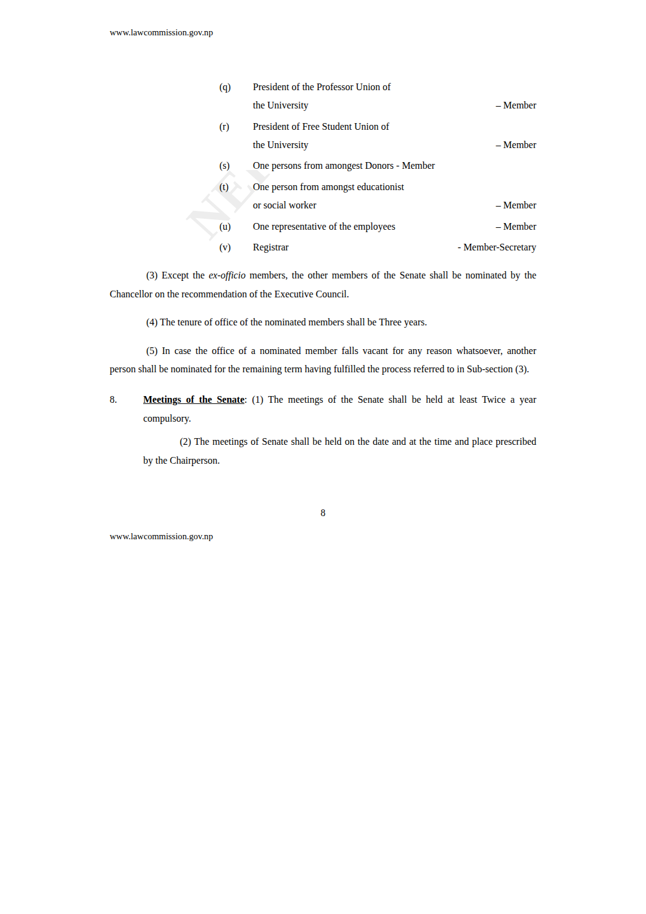www.lawcommission.gov.np
NEPAL LAW COMMISSION
(q)
President of the Professor Union of
the University – Member
(r)
President of Free Student Union of
the University – Member
(s)
One persons from amongest Donors - Member
(t)
One person from amongst educationist
or social worker – Member
(u)
One representative of the employees – Member
(v)
Registrar - Member-Secretary
(3) Except the ex-officio members, the other members of the Senate shall be nominated by the Chancellor on the recommendation of the Executive Council.
(4) The tenure of office of the nominated members shall be Three years.
(5) In case the office of a nominated member falls vacant for any reason whatsoever, another person shall be nominated for the remaining term having fulfilled the process referred to in Sub-section (3).
8.
Meetings of the Senate: (1) The meetings of the Senate shall be held at least Twice a year compulsory.
(2) The meetings of Senate shall be held on the date and at the time and place prescribed by the Chairperson.
8
www.lawcommission.gov.np